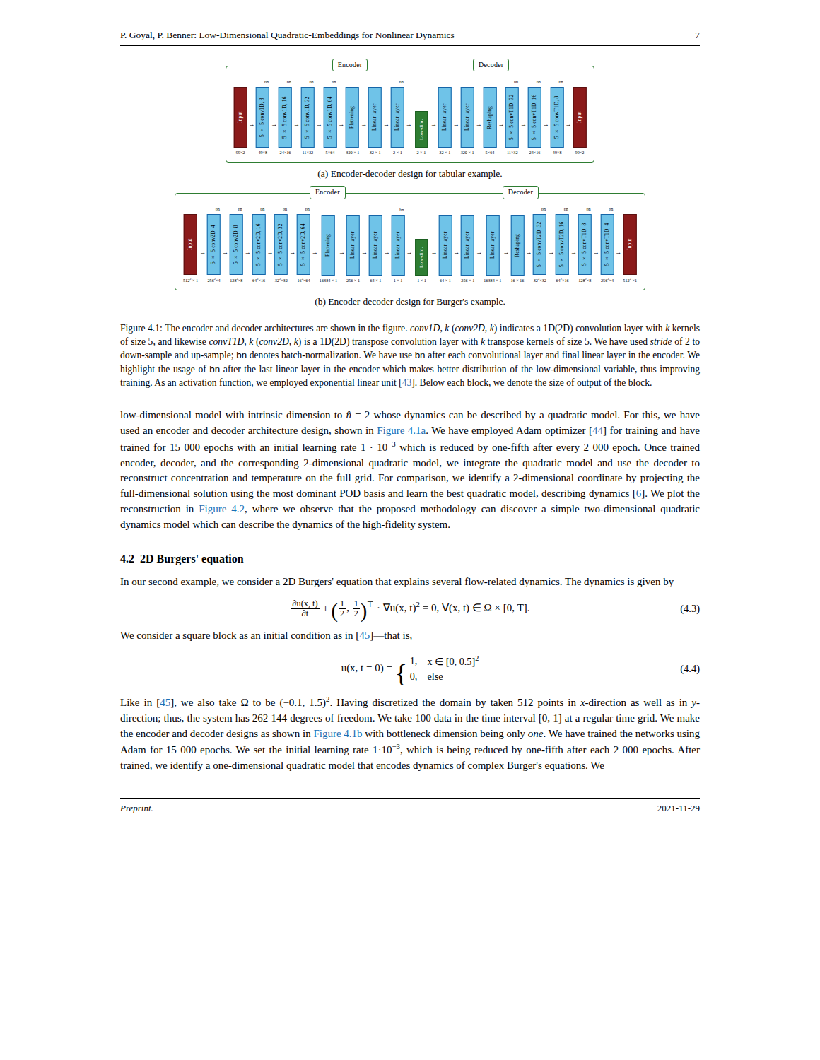P. Goyal, P. Benner: Low-Dimensional Quadratic-Embeddings for Nonlinear Dynamics 7
Encoder Decoder
Input
99×2
→
bn
5 × 5 conv1D, 8
49×8
→
bn
5 × 5 conv1D, 16
24×16
→
bn
5 × 5 conv1D, 32
11×32
→
bn
5 × 5 conv1D, 64
5×64
→
Flattening
320 × 1
→
Linear layer
32 × 1
→
bn
Linear layer
2 × 1
→
Low-dim.
2 × 1
→
Linear layer
32 × 1
→
Linear layer
320 × 1
→
Reshaping
5×64
→
bn
5 × 5 convT1D, 32
11×32
→
bn
5 × 5 convT1D, 16
24×16
→
bn
5 × 5 convT1D, 8
49×8
→
Input
99×2
(a) Encoder-decoder design for tabular example.
Encoder Decoder
Input
5122 × 1
→
bn
5 × 5 conv2D, 4
2562×4
→
bn
5 × 5 conv2D, 8
1282×8
→
bn
5 × 5 conv2D, 16
642×16
→
bn
5 × 5 conv2D, 32
322×32
→
bn
5 × 5 conv2D, 64
162×64
→
Flattening
16384 × 1
→
Linear layer
256 × 1
→
Linear layer
64 × 1
→
bn
Linear layer
1 × 1
→
Low-dim.
1 × 1
→
Linear layer
64 × 1
→
Linear layer
256 × 1
→
Linear layer
16384 × 1
→
Reshaping
16 × 16
→
bn
5 × 5 convT2D ,32
322×32
→
bn
5 × 5 convT2D, 16
642×16
→
bn
5 × 5 convT1D, 8
1282×8
→
bn
5 × 5 convT1D, 4
2562×4
→
Input
5122 ×1
(b) Encoder-decoder design for Burger's example.
Figure 4.1: The encoder and decoder architectures are shown in the figure. conv1D, k (conv2D, k) indicates a 1D(2D) convolution layer with k kernels of size 5, and likewise convT1D, k (conv2D, k) is a 1D(2D) transpose convolution layer with k transpose kernels of size 5. We have used stride of 2 to down-sample and up-sample; bn denotes batch-normalization. We have use bn after each convolutional layer and final linear layer in the encoder. We highlight the usage of bn after the last linear layer in the encoder which makes better distribution of the low-dimensional variable, thus improving training. As an activation function, we employed exponential linear unit [43]. Below each block, we denote the size of output of the block.
low-dimensional model with intrinsic dimension to n̂ = 2 whose dynamics can be described by a quadratic model. For this, we have used an encoder and decoder architecture design, shown in Figure 4.1a. We have employed Adam optimizer [44] for training and have trained for 15 000 epochs with an initial learning rate 1 · 10−3 which is reduced by one-fifth after every 2 000 epoch. Once trained encoder, decoder, and the corresponding 2-dimensional quadratic model, we integrate the quadratic model and use the decoder to reconstruct concentration and temperature on the full grid. For comparison, we identify a 2-dimensional coordinate by projecting the full-dimensional solution using the most dominant POD basis and learn the best quadratic model, describing dynamics [6]. We plot the reconstruction in Figure 4.2, where we observe that the proposed methodology can discover a simple two-dimensional quadratic dynamics model which can describe the dynamics of the high-fidelity system.
4.2 2D Burgers' equation
In our second example, we consider a 2D Burgers' equation that explains several flow-related dynamics. The dynamics is given by
∂u(x, t)∂t + (12, 12)⊤ · ∇u(x, t)2 = 0, ∀(x, t) ∈ Ω × [0, T].
(4.3)
We consider a square block as an initial condition as in [45]—that is,
u(x, t = 0) = { 1, x ∈ [0, 0.5]2 0, else
(4.4)
Like in [45], we also take Ω to be (−0.1, 1.5)2. Having discretized the domain by taken 512 points in x-direction as well as in y-direction; thus, the system has 262 144 degrees of freedom. We take 100 data in the time interval [0, 1] at a regular time grid. We make the encoder and decoder designs as shown in Figure 4.1b with bottleneck dimension being only one. We have trained the networks using Adam for 15 000 epochs. We set the initial learning rate 1·10−3, which is being reduced by one-fifth after each 2 000 epochs. After trained, we identify a one-dimensional quadratic model that encodes dynamics of complex Burger's equations. We
Preprint. 2021-11-29